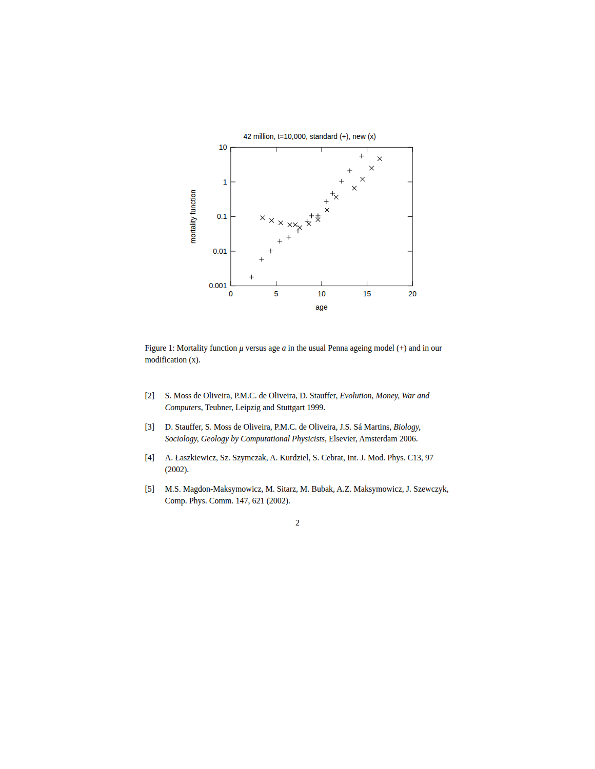Mortality function versus age 42 million, t=10,000, standard (+), new (x) 10 1 0.1 0.01 0.001 0 5 10 15 20 age mortality function
Figure 1: Mortality function μ versus age a in the usual Penna ageing model (+) and in our modification (x).
[2] S. Moss de Oliveira, P.M.C. de Oliveira, D. Stauffer, Evolution, Money, War and Computers, Teubner, Leipzig and Stuttgart 1999.
[3] D. Stauffer, S. Moss de Oliveira, P.M.C. de Oliveira, J.S. Sá Martins, Biology, Sociology, Geology by Computational Physicists, Elsevier, Amsterdam 2006.
[4] A. Łaszkiewicz, Sz. Szymczak, A. Kurdziel, S. Cebrat, Int. J. Mod. Phys. C13, 97 (2002).
[5] M.S. Magdon-Maksymowicz, M. Sitarz, M. Bubak, A.Z. Maksymowicz, J. Szewczyk, Comp. Phys. Comm. 147, 621 (2002).
2